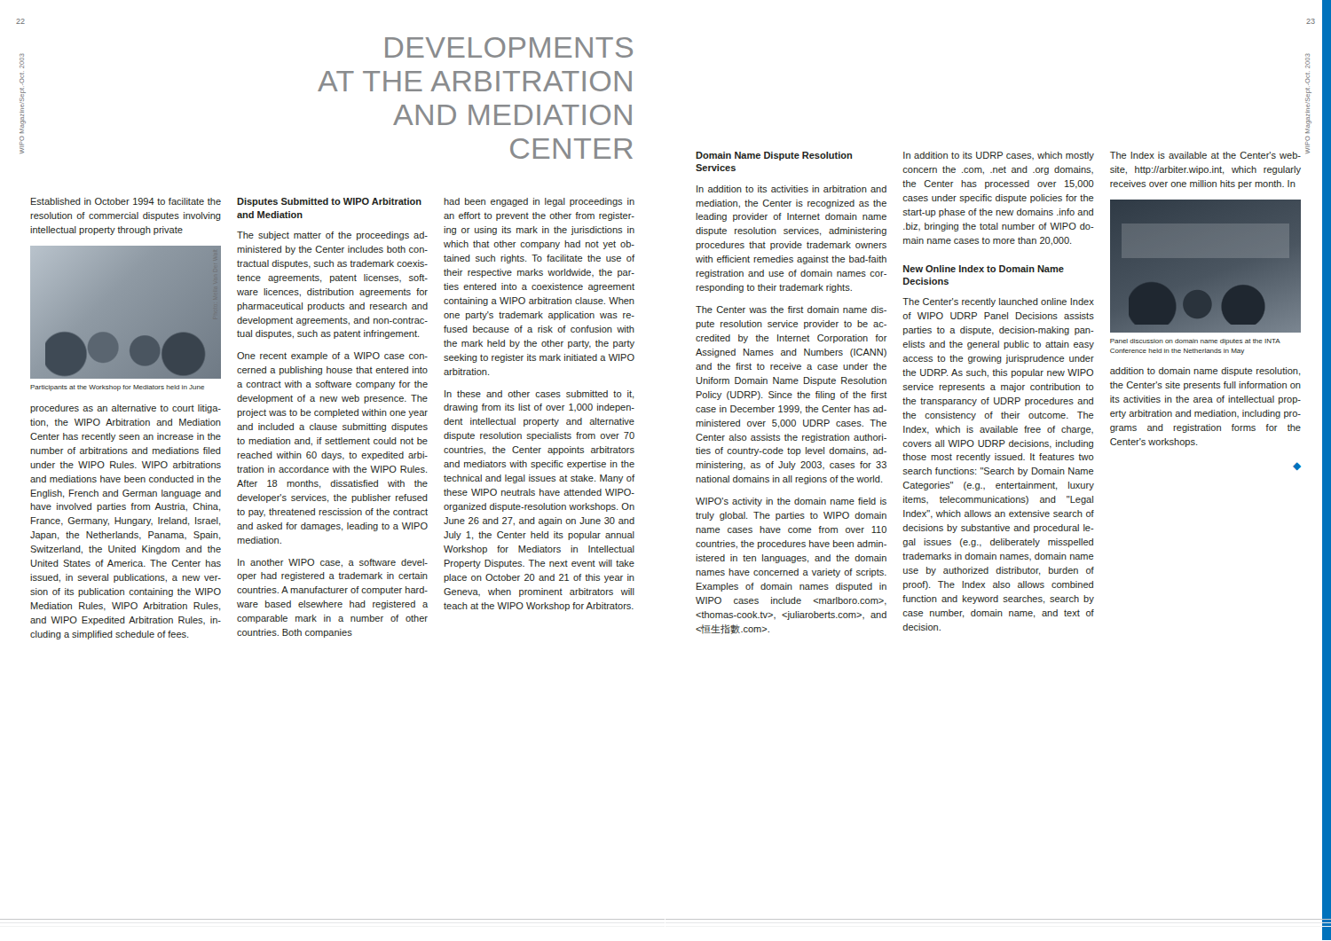22
WIPO Magazine/Sept.-Oct. 2003
Developments
at the Arbitration
and Mediation
Center
Established in October 1994 to facilitate the resolution of commercial disputes involving intellectual property through private
Photo: Mella Van Der Walt
Participants at the Workshop for Mediators held in June
procedures as an alternative to court litigation, the WIPO Arbitration and Mediation Center has recently seen an increase in the number of arbitrations and mediations filed under the WIPO Rules. WIPO arbitrations and mediations have been conducted in the English, French and German language and have involved parties from Austria, China, France, Germany, Hungary, Ireland, Israel, Japan, the Netherlands, Panama, Spain, Switzerland, the United Kingdom and the United States of America. The Center has issued, in several publications, a new version of its publication containing the WIPO Mediation Rules, WIPO Arbitration Rules, and WIPO Expedited Arbitration Rules, including a simplified schedule of fees.
Disputes Submitted to WIPO Arbitration and Mediation
The subject matter of the proceedings administered by the Center includes both contractual disputes, such as trademark coexistence agreements, patent licenses, software licences, distribution agreements for pharmaceutical products and research and development agreements, and non-contractual disputes, such as patent infringement.
One recent example of a WIPO case concerned a publishing house that entered into a contract with a software company for the development of a new web presence. The project was to be completed within one year and included a clause submitting disputes to mediation and, if settlement could not be reached within 60 days, to expedited arbitration in accordance with the WIPO Rules. After 18 months, dissatisfied with the developer's services, the publisher refused to pay, threatened rescission of the contract and asked for damages, leading to a WIPO mediation.
In another WIPO case, a software developer had registered a trademark in certain countries. A manufacturer of computer hardware based elsewhere had registered a comparable mark in a number of other countries. Both companies
had been engaged in legal proceedings in an effort to prevent the other from registering or using its mark in the jurisdictions in which that other company had not yet obtained such rights. To facilitate the use of their respective marks worldwide, the parties entered into a coexistence agreement containing a WIPO arbitration clause. When one party's trademark application was refused because of a risk of confusion with the mark held by the other party, the party seeking to register its mark initiated a WIPO arbitration.
In these and other cases submitted to it, drawing from its list of over 1,000 independent intellectual property and alternative dispute resolution specialists from over 70 countries, the Center appoints arbitrators and mediators with specific expertise in the technical and legal issues at stake. Many of these WIPO neutrals have attended WIPO-organized dispute-resolution workshops. On June 26 and 27, and again on June 30 and July 1, the Center held its popular annual Workshop for Mediators in Intellectual Property Disputes. The next event will take place on October 20 and 21 of this year in Geneva, when prominent arbitrators will teach at the WIPO Workshop for Arbitrators.
23
WIPO Magazine/Sept.-Oct. 2003
Domain Name Dispute Resolution Services
In addition to its activities in arbitration and mediation, the Center is recognized as the leading provider of Internet domain name dispute resolution services, administering procedures that provide trademark owners with efficient remedies against the bad-faith registration and use of domain names corresponding to their trademark rights.
The Center was the first domain name dispute resolution service provider to be accredited by the Internet Corporation for Assigned Names and Numbers (ICANN) and the first to receive a case under the Uniform Domain Name Dispute Resolution Policy (UDRP). Since the filing of the first case in December 1999, the Center has administered over 5,000 UDRP cases. The Center also assists the registration authorities of country-code top level domains, administering, as of July 2003, cases for 33 national domains in all regions of the world.
WIPO's activity in the domain name field is truly global. The parties to WIPO domain name cases have come from over 110 countries, the procedures have been administered in ten languages, and the domain names have concerned a variety of scripts. Examples of domain names disputed in WIPO cases include <marlboro.com>, <thomas-cook.tv>, <juliaroberts.com>, and <恒生指數.com>.
In addition to its UDRP cases, which mostly concern the .com, .net and .org domains, the Center has processed over 15,000 cases under specific dispute policies for the start-up phase of the new domains .info and .biz, bringing the total number of WIPO domain name cases to more than 20,000.
New Online Index to Domain Name Decisions
The Center's recently launched online Index of WIPO UDRP Panel Decisions assists parties to a dispute, decision-making panelists and the general public to attain easy access to the growing jurisprudence under the UDRP. As such, this popular new WIPO service represents a major contribution to the transparancy of UDRP procedures and the consistency of their outcome. The Index, which is available free of charge, covers all WIPO UDRP decisions, including those most recently issued. It features two search functions: "Search by Domain Name Categories" (e.g., entertainment, luxury items, telecommunications) and "Legal Index", which allows an extensive search of decisions by substantive and procedural legal issues (e.g., deliberately misspelled trademarks in domain names, domain name use by authorized distributor, burden of proof). The Index also allows combined function and keyword searches, search by case number, domain name, and text of decision.
The Index is available at the Center's website, http://arbiter.wipo.int, which regularly receives over one million hits per month. In
Panel discussion on domain name diputes at the INTA Conference held in the Netherlands in May
addition to domain name dispute resolution, the Center's site presents full information on its activities in the area of intellectual property arbitration and mediation, including programs and registration forms for the Center's workshops.
◆